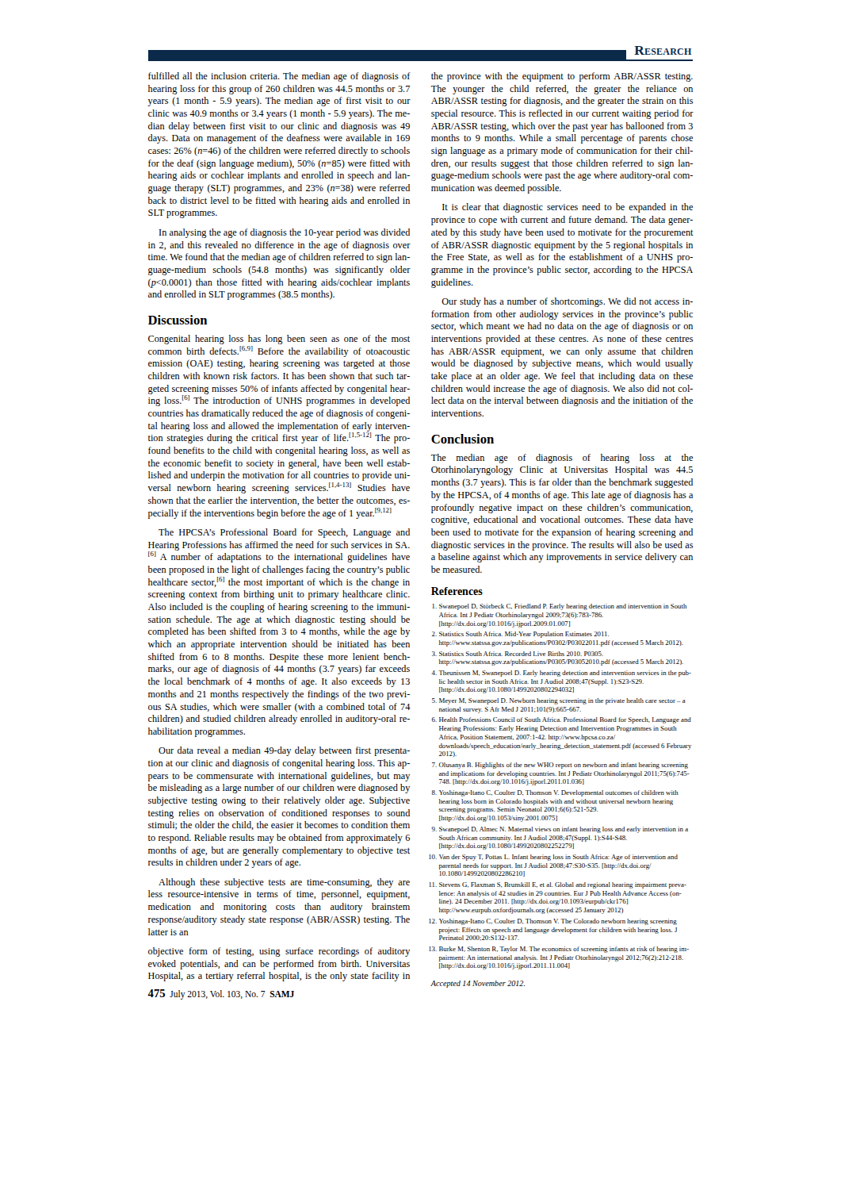Research
fulfilled all the inclusion criteria. The median age of diagnosis of hearing loss for this group of 260 children was 44.5 months or 3.7 years (1 month - 5.9 years). The median age of first visit to our clinic was 40.9 months or 3.4 years (1 month - 5.9 years). The median delay between first visit to our clinic and diagnosis was 49 days. Data on management of the deafness were available in 169 cases: 26% (n=46) of the children were referred directly to schools for the deaf (sign language medium), 50% (n=85) were fitted with hearing aids or cochlear implants and enrolled in speech and language therapy (SLT) programmes, and 23% (n=38) were referred back to district level to be fitted with hearing aids and enrolled in SLT programmes.
In analysing the age of diagnosis the 10-year period was divided in 2, and this revealed no difference in the age of diagnosis over time. We found that the median age of children referred to sign language-medium schools (54.8 months) was significantly older (p<0.0001) than those fitted with hearing aids/cochlear implants and enrolled in SLT programmes (38.5 months).
Discussion
Congenital hearing loss has long been seen as one of the most common birth defects.[6,9] Before the availability of otoacoustic emission (OAE) testing, hearing screening was targeted at those children with known risk factors. It has been shown that such targeted screening misses 50% of infants affected by congenital hearing loss.[6] The introduction of UNHS programmes in developed countries has dramatically reduced the age of diagnosis of congenital hearing loss and allowed the implementation of early intervention strategies during the critical first year of life.[1,5-12] The profound benefits to the child with congenital hearing loss, as well as the economic benefit to society in general, have been well established and underpin the motivation for all countries to provide universal newborn hearing screening services.[1,4-13] Studies have shown that the earlier the intervention, the better the outcomes, especially if the interventions begin before the age of 1 year.[9,12]
The HPCSA’s Professional Board for Speech, Language and Hearing Professions has affirmed the need for such services in SA.[6] A number of adaptations to the international guidelines have been proposed in the light of challenges facing the country’s public healthcare sector,[6] the most important of which is the change in screening context from birthing unit to primary healthcare clinic. Also included is the coupling of hearing screening to the immunisation schedule. The age at which diagnostic testing should be completed has been shifted from 3 to 4 months, while the age by which an appropriate intervention should be initiated has been shifted from 6 to 8 months. Despite these more lenient benchmarks, our age of diagnosis of 44 months (3.7 years) far exceeds the local benchmark of 4 months of age. It also exceeds by 13 months and 21 months respectively the findings of the two previous SA studies, which were smaller (with a combined total of 74 children) and studied children already enrolled in auditory-oral rehabilitation programmes.
Our data reveal a median 49-day delay between first presentation at our clinic and diagnosis of congenital hearing loss. This appears to be commensurate with international guidelines, but may be misleading as a large number of our children were diagnosed by subjective testing owing to their relatively older age. Subjective testing relies on observation of conditioned responses to sound stimuli; the older the child, the easier it becomes to condition them to respond. Reliable results may be obtained from approximately 6 months of age, but are generally complementary to objective test results in children under 2 years of age.
Although these subjective tests are time-consuming, they are less resource-intensive in terms of time, personnel, equipment, medication and monitoring costs than auditory brainstem response/auditory steady state response (ABR/ASSR) testing. The latter is an
objective form of testing, using surface recordings of auditory evoked potentials, and can be performed from birth. Universitas Hospital, as a tertiary referral hospital, is the only state facility in the province with the equipment to perform ABR/ASSR testing. The younger the child referred, the greater the reliance on ABR/ASSR testing for diagnosis, and the greater the strain on this special resource. This is reflected in our current waiting period for ABR/ASSR testing, which over the past year has ballooned from 3 months to 9 months. While a small percentage of parents chose sign language as a primary mode of communication for their children, our results suggest that those children referred to sign language-medium schools were past the age where auditory-oral communication was deemed possible.
It is clear that diagnostic services need to be expanded in the province to cope with current and future demand. The data generated by this study have been used to motivate for the procurement of ABR/ASSR diagnostic equipment by the 5 regional hospitals in the Free State, as well as for the establishment of a UNHS programme in the province’s public sector, according to the HPCSA guidelines.
Our study has a number of shortcomings. We did not access information from other audiology services in the province’s public sector, which meant we had no data on the age of diagnosis or on interventions provided at these centres. As none of these centres has ABR/ASSR equipment, we can only assume that children would be diagnosed by subjective means, which would usually take place at an older age. We feel that including data on these children would increase the age of diagnosis. We also did not collect data on the interval between diagnosis and the initiation of the interventions.
Conclusion
The median age of diagnosis of hearing loss at the Otorhinolaryngology Clinic at Universitas Hospital was 44.5 months (3.7 years). This is far older than the benchmark suggested by the HPCSA, of 4 months of age. This late age of diagnosis has a profoundly negative impact on these children’s communication, cognitive, educational and vocational outcomes. These data have been used to motivate for the expansion of hearing screening and diagnostic services in the province. The results will also be used as a baseline against which any improvements in service delivery can be measured.
References
Swanepoel D, Störbeck C, Friedland P. Early hearing detection and intervention in South Africa. Int J Pediatr Otorhinolaryngol 2009;73(6):783-786. [http://dx.doi.org/10.1016/j.ijporl.2009.01.007]
Statistics South Africa. Mid-Year Population Estimates 2011. http://www.statssa.gov.za/publications/P0302/P03022011.pdf (accessed 5 March 2012).
Statistics South Africa. Recorded Live Births 2010. P0305. http://www.statssa.gov.za/publications/P0305/P03052010.pdf (accessed 5 March 2012).
Theunissen M, Swanepoel D. Early hearing detection and intervention services in the public health sector in South Africa. Int J Audiol 2008;47(Suppl. 1):S23-S29. [http://dx.doi.org/10.1080/14992020802294032]
Meyer M, Swanepoel D. Newborn hearing screening in the private health care sector – a national survey. S Afr Med J 2011;101(9):665-667.
Health Professions Council of South Africa. Professional Board for Speech, Language and Hearing Professions: Early Hearing Detection and Intervention Programmes in South Africa, Position Statement, 2007:1-42. http://www.hpcsa.co.za/ downloads/speech_education/early_hearing_detection_statement.pdf (accessed 6 February 2012).
Olusanya B. Highlights of the new WHO report on newborn and infant hearing screening and implications for developing countries. Int J Pediatr Otorhinolaryngol 2011;75(6):745-748. [http://dx.doi.org/10.1016/j.ijporl.2011.01.036]
Yoshinaga-Itano C, Coulter D, Thomson V. Developmental outcomes of children with hearing loss born in Colorado hospitals with and without universal newborn hearing screening programs. Semin Neonatol 2001;6(6):521-529. [http://dx.doi.org/10.1053/siny.2001.0075]
Swanepoel D, Almec N. Maternal views on infant hearing loss and early intervention in a South African community. Int J Audiol 2008;47(Suppl. 1):S44-S48. [http://dx.doi.org/10.1080/14992020802252279]
Van der Spuy T, Pottas L. Infant hearing loss in South Africa: Age of intervention and parental needs for support. Int J Audiol 2008;47:S30-S35. [http://dx.doi.org/ 10.1080/14992020802286210]
Stevens G, Flaxman S, Brunskill E, et al. Global and regional hearing impairment prevalence: An analysis of 42 studies in 29 countries. Eur J Pub Health Advance Access (online). 24 December 2011. [http://dx.doi.org/10.1093/eurpub/ckr176] http://www.eurpub.oxfordjournals.org (accessed 25 January 2012)
Yoshinaga-Itano C, Coulter D, Thomson V. The Colorado newborn hearing screening project: Effects on speech and language development for children with hearing loss. J Perinatol 2000;20:S132-137.
Burke M, Shenton R, Taylor M. The economics of screening infants at risk of hearing impairment: An international analysis. Int J Pediatr Otorhinolaryngol 2012;76(2):212-218. [http://dx.doi.org/10.1016/j.ijporl.2011.11.004]
Accepted 14 November 2012.
475 July 2013, Vol. 103, No. 7 SAMJ